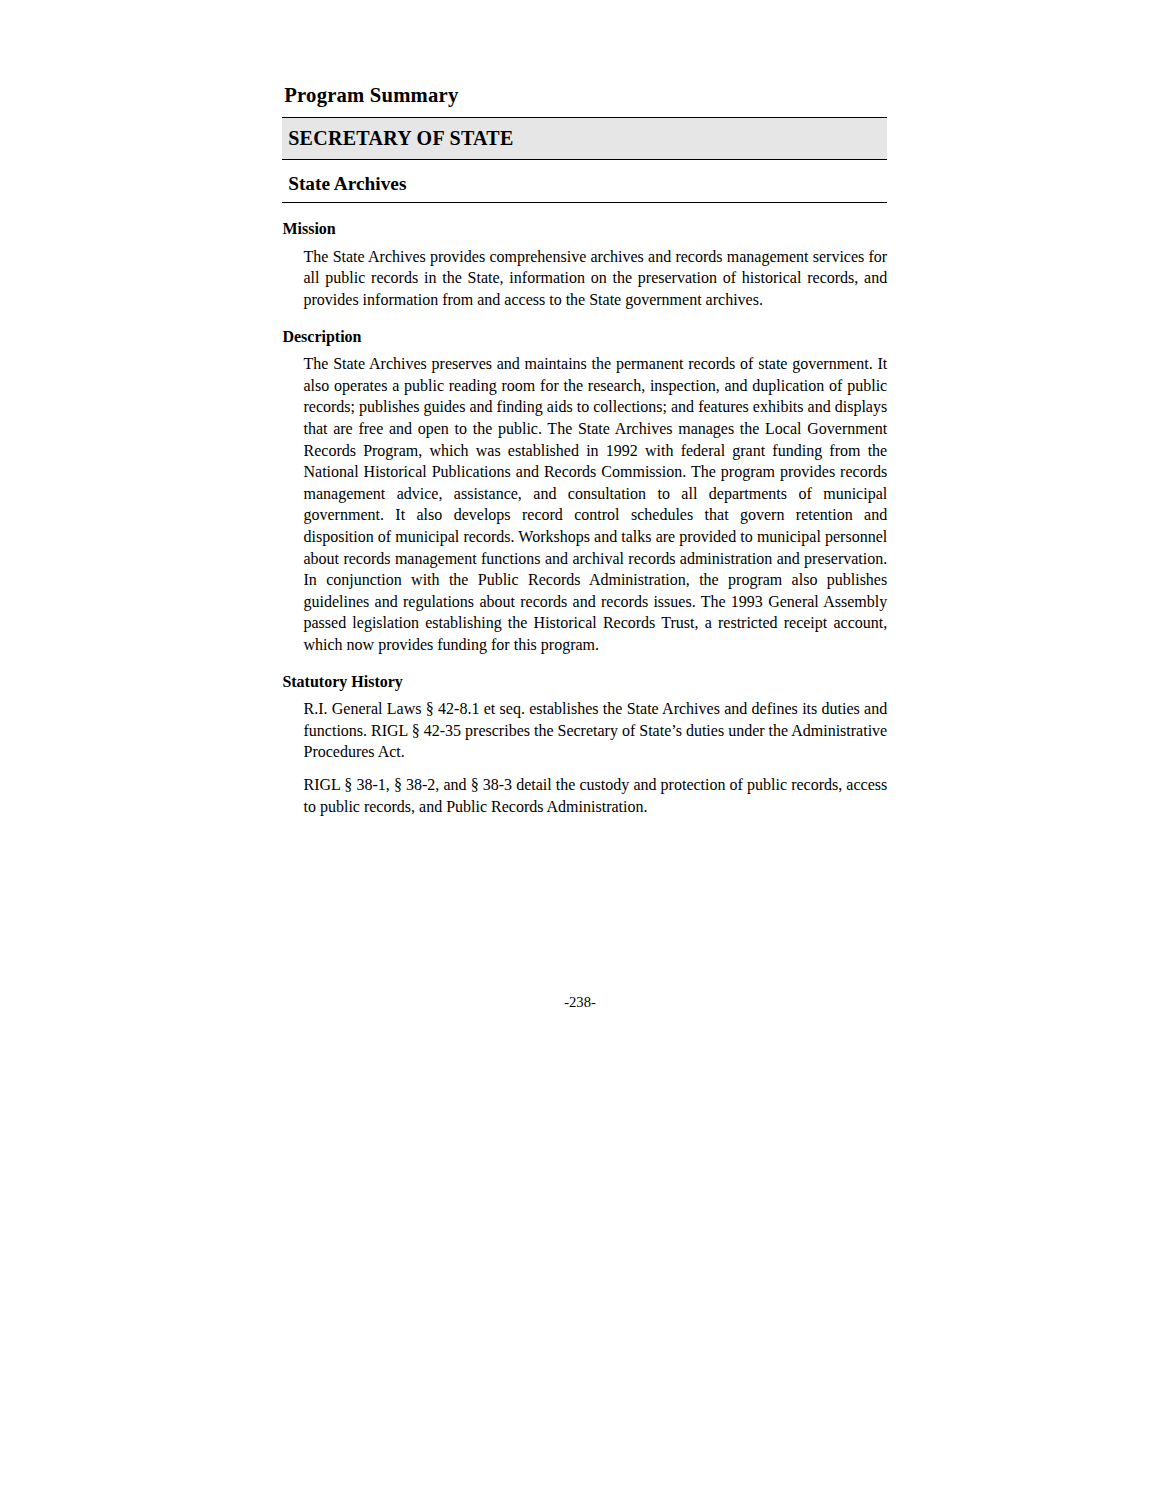Program Summary
SECRETARY OF STATE
State Archives
Mission
The State Archives provides comprehensive archives and records management services for all public records in the State, information on the preservation of historical records, and provides information from and access to the State government archives.
Description
The State Archives preserves and maintains the permanent records of state government. It also operates a public reading room for the research, inspection, and duplication of public records; publishes guides and finding aids to collections; and features exhibits and displays that are free and open to the public. The State Archives manages the Local Government Records Program, which was established in 1992 with federal grant funding from the National Historical Publications and Records Commission. The program provides records management advice, assistance, and consultation to all departments of municipal government. It also develops record control schedules that govern retention and disposition of municipal records. Workshops and talks are provided to municipal personnel about records management functions and archival records administration and preservation. In conjunction with the Public Records Administration, the program also publishes guidelines and regulations about records and records issues. The 1993 General Assembly passed legislation establishing the Historical Records Trust, a restricted receipt account, which now provides funding for this program.
Statutory History
R.I. General Laws § 42-8.1 et seq. establishes the State Archives and defines its duties and functions. RIGL § 42-35 prescribes the Secretary of State’s duties under the Administrative Procedures Act.
RIGL § 38-1, § 38-2, and § 38-3 detail the custody and protection of public records, access to public records, and Public Records Administration.
-238-